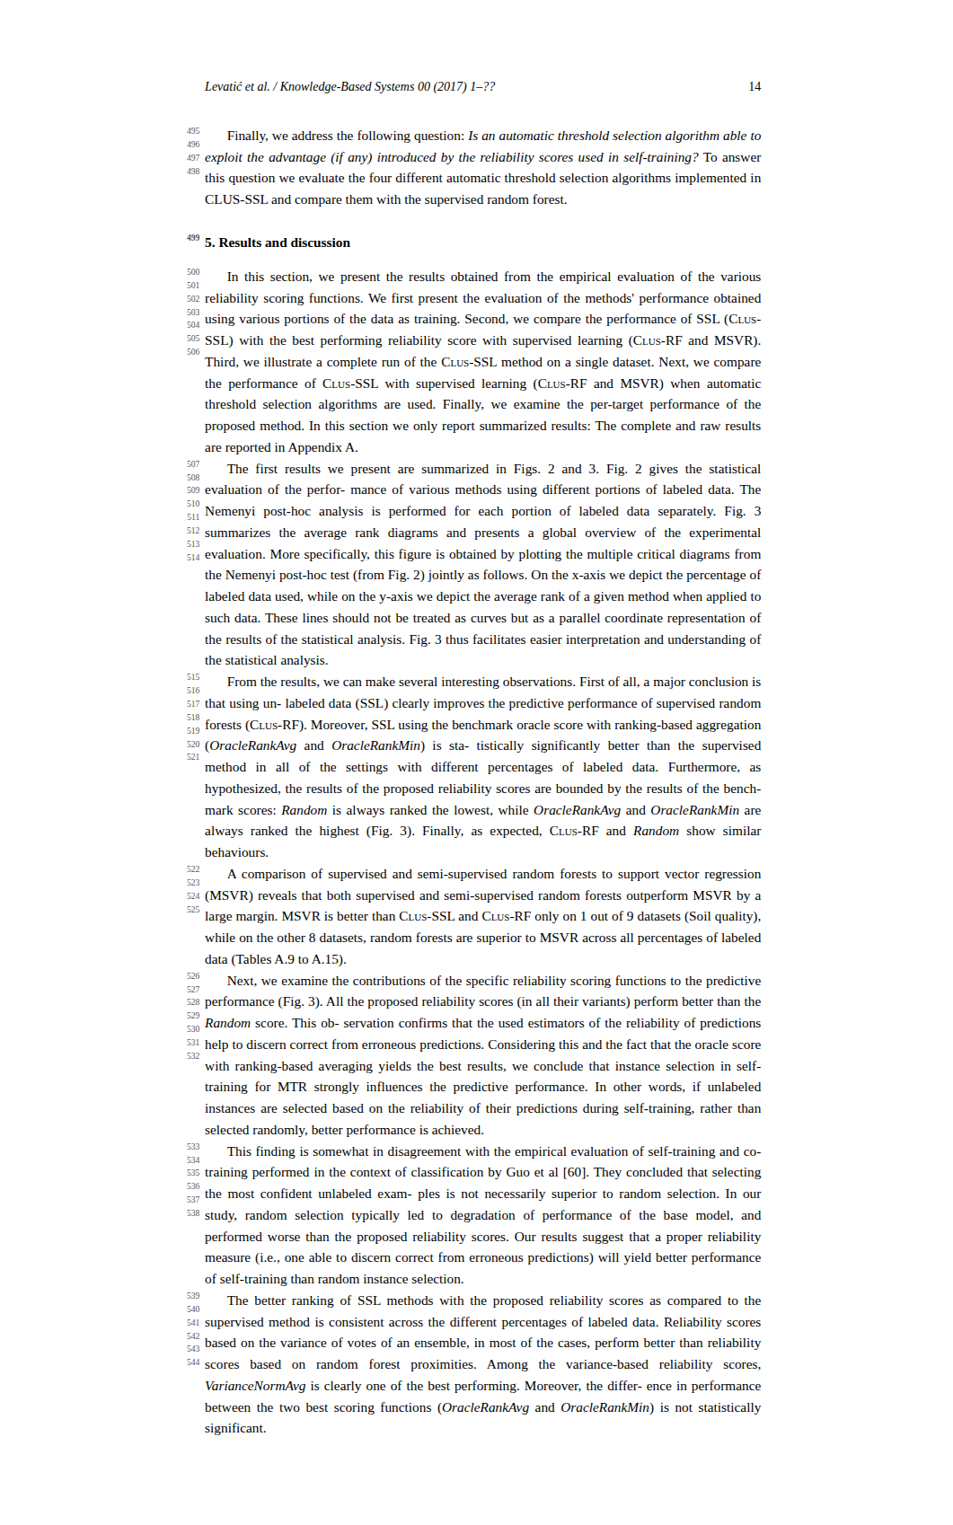Levatić et al. / Knowledge-Based Systems 00 (2017) 1–?? 14
495 Finally, we address the following question: Is an automatic threshold selection algorithm able to exploit the 496 advantage (if any) introduced by the reliability scores used in self-training? To answer this question we evaluate 497 the four different automatic threshold selection algorithms implemented in CLUS-SSL and compare them with the 498 supervised random forest.
4995. Results and discussion
500 In this section, we present the results obtained from the empirical evaluation of the various reliability scoring 501 functions. We first present the evaluation of the methods' performance obtained using various portions of the data 502 as training. Second, we compare the performance of SSL (Clus-SSL) with the best performing reliability score 503 with supervised learning (Clus-RF and MSVR). Third, we illustrate a complete run of the Clus-SSL method on a 504 single dataset. Next, we compare the performance of Clus-SSL with supervised learning (Clus-RF and MSVR) when 505 automatic threshold selection algorithms are used. Finally, we examine the per-target performance of the proposed 506 method. In this section we only report summarized results: The complete and raw results are reported in Appendix A.
507 The first results we present are summarized in Figs. 2 and 3. Fig. 2 gives the statistical evaluation of the perfor- 508 mance of various methods using different portions of labeled data. The Nemenyi post-hoc analysis is performed for 509 each portion of labeled data separately. Fig. 3 summarizes the average rank diagrams and presents a global overview 510 of the experimental evaluation. More specifically, this figure is obtained by plotting the multiple critical diagrams 511 from the Nemenyi post-hoc test (from Fig. 2) jointly as follows. On the x-axis we depict the percentage of labeled 512 data used, while on the y-axis we depict the average rank of a given method when applied to such data. These lines 513 should not be treated as curves but as a parallel coordinate representation of the results of the statistical analysis. Fig. 3 514 thus facilitates easier interpretation and understanding of the statistical analysis.
515 From the results, we can make several interesting observations. First of all, a major conclusion is that using un- 516 labeled data (SSL) clearly improves the predictive performance of supervised random forests (Clus-RF). Moreover, 517 SSL using the benchmark oracle score with ranking-based aggregation (OracleRankAvg and OracleRankMin) is sta- 518 tistically significantly better than the supervised method in all of the settings with different percentages of labeled data. 519 Furthermore, as hypothesized, the results of the proposed reliability scores are bounded by the results of the bench- 520 mark scores: Random is always ranked the lowest, while OracleRankAvg and OracleRankMin are always ranked the 521 highest (Fig. 3). Finally, as expected, Clus-RF and Random show similar behaviours.
522 A comparison of supervised and semi-supervised random forests to support vector regression (MSVR) reveals 523 that both supervised and semi-supervised random forests outperform MSVR by a large margin. MSVR is better than 524 Clus-SSL and Clus-RF only on 1 out of 9 datasets (Soil quality), while on the other 8 datasets, random forests are 525 superior to MSVR across all percentages of labeled data (Tables A.9 to A.15).
526 Next, we examine the contributions of the specific reliability scoring functions to the predictive performance 527 (Fig. 3). All the proposed reliability scores (in all their variants) perform better than the Random score. This ob- 528 servation confirms that the used estimators of the reliability of predictions help to discern correct from erroneous 529 predictions. Considering this and the fact that the oracle score with ranking-based averaging yields the best results, 530 we conclude that instance selection in self-training for MTR strongly influences the predictive performance. In other 531 words, if unlabeled instances are selected based on the reliability of their predictions during self-training, rather than 532 selected randomly, better performance is achieved.
533 This finding is somewhat in disagreement with the empirical evaluation of self-training and co-training performed 534 in the context of classification by Guo et al [60]. They concluded that selecting the most confident unlabeled exam- 535 ples is not necessarily superior to random selection. In our study, random selection typically led to degradation of 536 performance of the base model, and performed worse than the proposed reliability scores. Our results suggest that a 537 proper reliability measure (i.e., one able to discern correct from erroneous predictions) will yield better performance 538 of self-training than random instance selection.
539 The better ranking of SSL methods with the proposed reliability scores as compared to the supervised method 540 is consistent across the different percentages of labeled data. Reliability scores based on the variance of votes of an 541 ensemble, in most of the cases, perform better than reliability scores based on random forest proximities. Among 542 the variance-based reliability scores, VarianceNormAvg is clearly one of the best performing. Moreover, the differ- 543 ence in performance between the two best scoring functions (OracleRankAvg and OracleRankMin) is not statistically 544 significant.